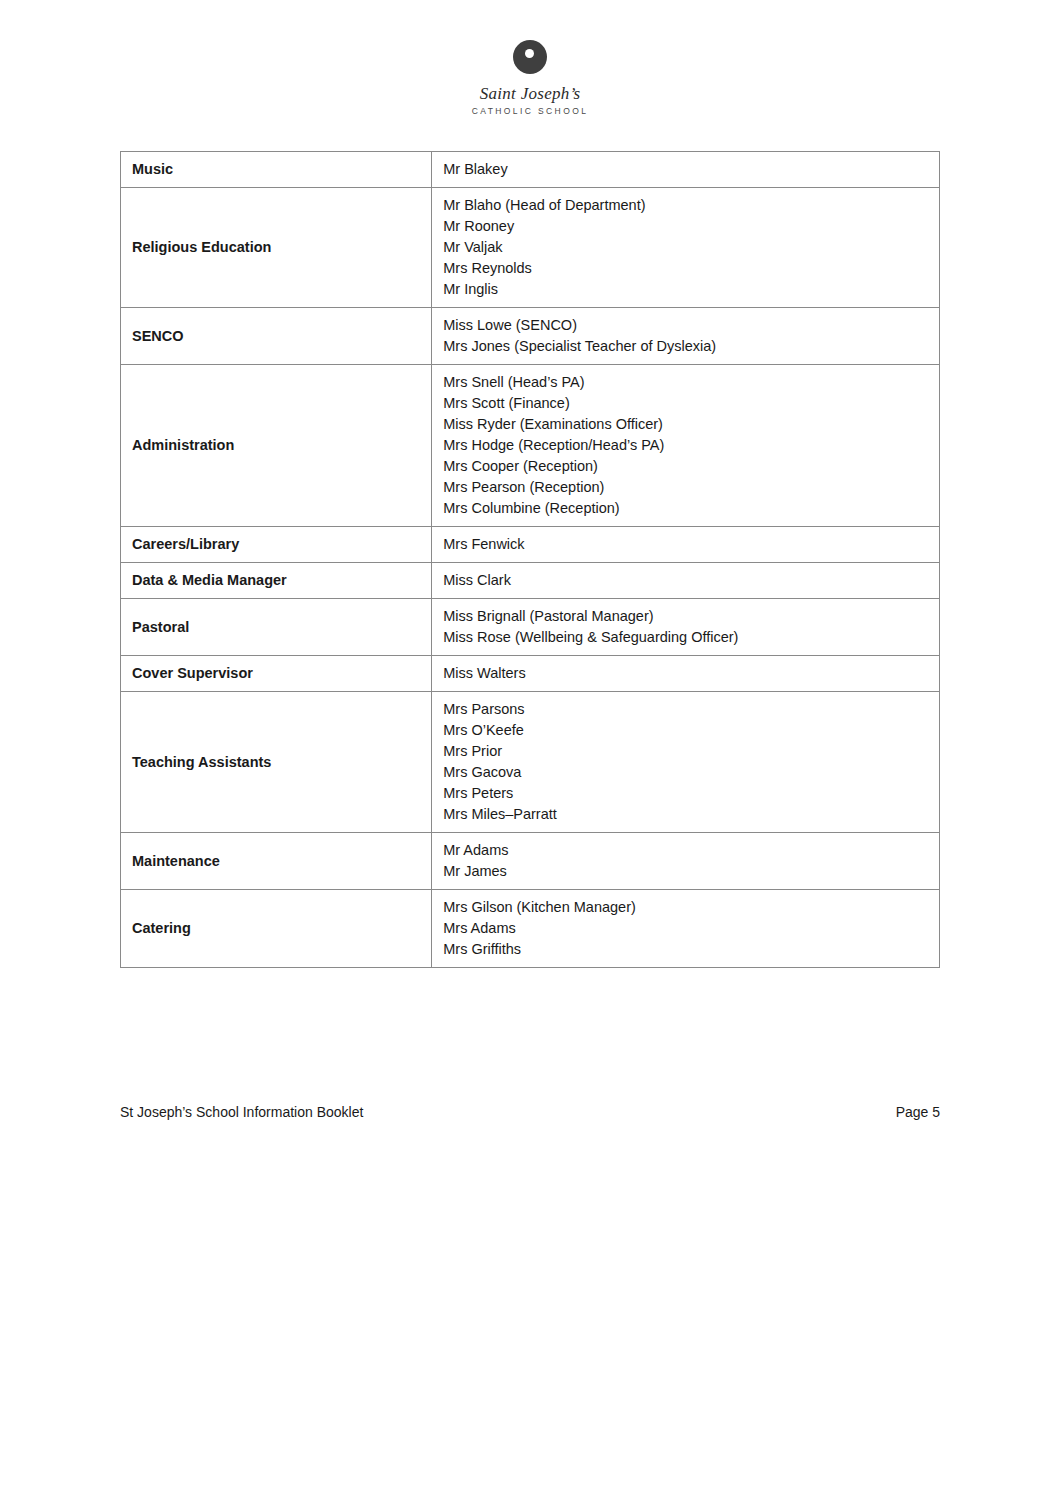Saint Joseph’s
Catholic School
| Music | Mr Blakey |
| Religious Education | Mr Blaho (Head of Department) Mr Rooney Mr Valjak Mrs Reynolds Mr Inglis |
| SENCO | Miss Lowe (SENCO) Mrs Jones (Specialist Teacher of Dyslexia) |
| Administration | Mrs Snell (Head’s PA) Mrs Scott (Finance) Miss Ryder (Examinations Officer) Mrs Hodge (Reception/Head’s PA) Mrs Cooper (Reception) Mrs Pearson (Reception) Mrs Columbine (Reception) |
| Careers/Library | Mrs Fenwick |
| Data & Media Manager | Miss Clark |
| Pastoral | Miss Brignall (Pastoral Manager) Miss Rose (Wellbeing & Safeguarding Officer) |
| Cover Supervisor | Miss Walters |
| Teaching Assistants | Mrs Parsons Mrs O’Keefe Mrs Prior Mrs Gacova Mrs Peters Mrs Miles–Parratt |
| Maintenance | Mr Adams Mr James |
| Catering | Mrs Gilson (Kitchen Manager) Mrs Adams Mrs Griffiths |
St Joseph’s School Information Booklet Page 5